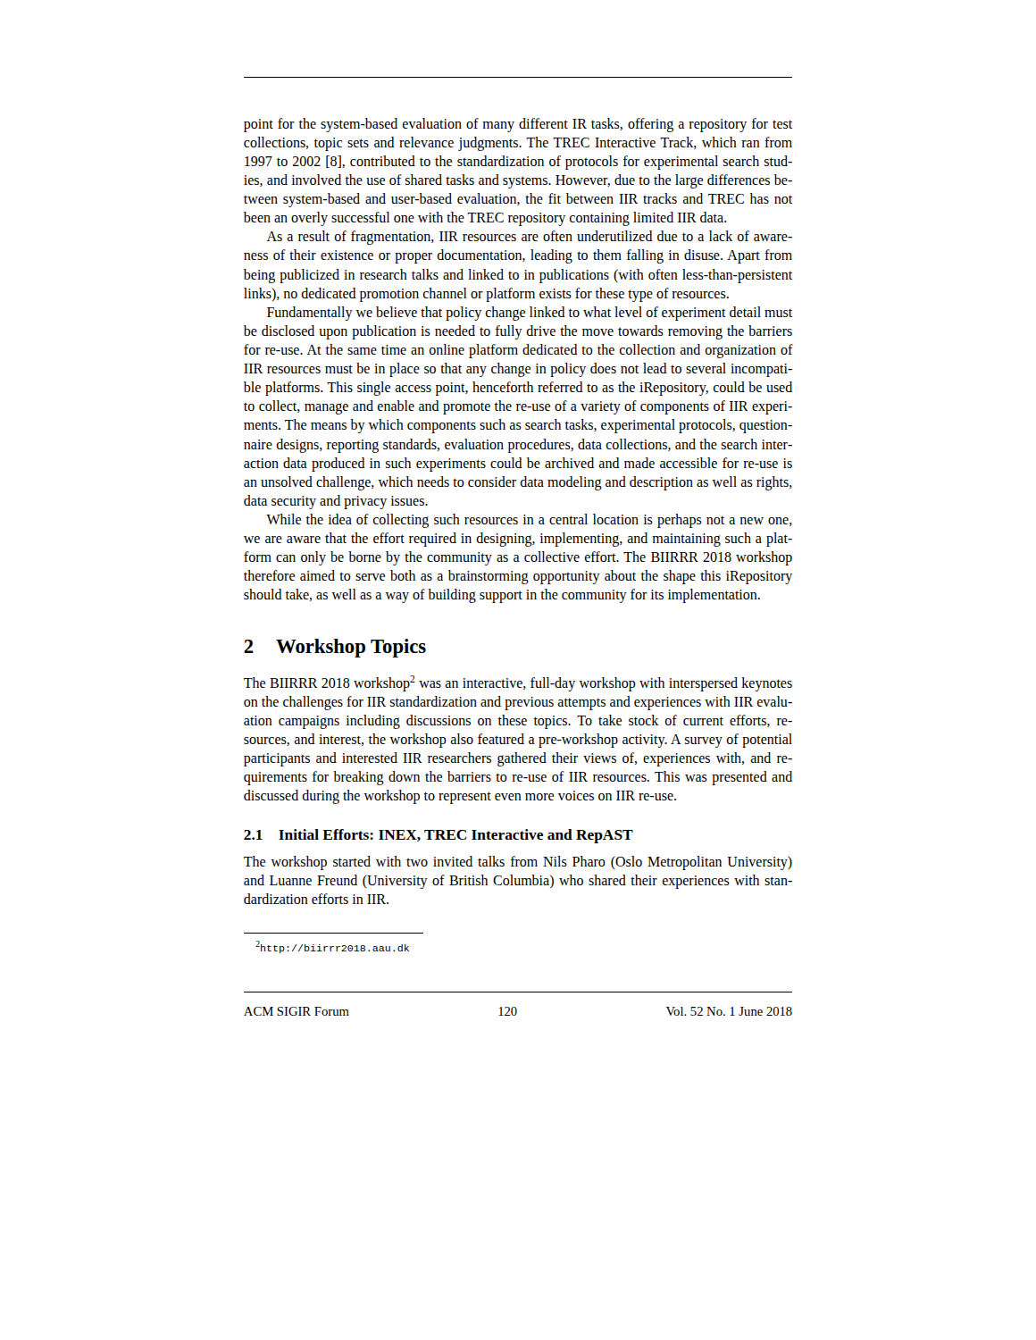point for the system-based evaluation of many different IR tasks, offering a repository for test collections, topic sets and relevance judgments. The TREC Interactive Track, which ran from 1997 to 2002 [8], contributed to the standardization of protocols for experimental search studies, and involved the use of shared tasks and systems. However, due to the large differences between system-based and user-based evaluation, the fit between IIR tracks and TREC has not been an overly successful one with the TREC repository containing limited IIR data.
As a result of fragmentation, IIR resources are often underutilized due to a lack of awareness of their existence or proper documentation, leading to them falling in disuse. Apart from being publicized in research talks and linked to in publications (with often less-than-persistent links), no dedicated promotion channel or platform exists for these type of resources.
Fundamentally we believe that policy change linked to what level of experiment detail must be disclosed upon publication is needed to fully drive the move towards removing the barriers for re-use. At the same time an online platform dedicated to the collection and organization of IIR resources must be in place so that any change in policy does not lead to several incompatible platforms. This single access point, henceforth referred to as the iRepository, could be used to collect, manage and enable and promote the re-use of a variety of components of IIR experiments. The means by which components such as search tasks, experimental protocols, questionnaire designs, reporting standards, evaluation procedures, data collections, and the search interaction data produced in such experiments could be archived and made accessible for re-use is an unsolved challenge, which needs to consider data modeling and description as well as rights, data security and privacy issues.
While the idea of collecting such resources in a central location is perhaps not a new one, we are aware that the effort required in designing, implementing, and maintaining such a platform can only be borne by the community as a collective effort. The BIIRRR 2018 workshop therefore aimed to serve both as a brainstorming opportunity about the shape this iRepository should take, as well as a way of building support in the community for its implementation.
2 Workshop Topics
The BIIRRR 2018 workshop2 was an interactive, full-day workshop with interspersed keynotes on the challenges for IIR standardization and previous attempts and experiences with IIR evaluation campaigns including discussions on these topics. To take stock of current efforts, resources, and interest, the workshop also featured a pre-workshop activity. A survey of potential participants and interested IIR researchers gathered their views of, experiences with, and requirements for breaking down the barriers to re-use of IIR resources. This was presented and discussed during the workshop to represent even more voices on IIR re-use.
2.1 Initial Efforts: INEX, TREC Interactive and RepAST
The workshop started with two invited talks from Nils Pharo (Oslo Metropolitan University) and Luanne Freund (University of British Columbia) who shared their experiences with standardization efforts in IIR.
2 http://biirrr2018.aau.dk
ACM SIGIR Forum
120
Vol. 52 No. 1 June 2018